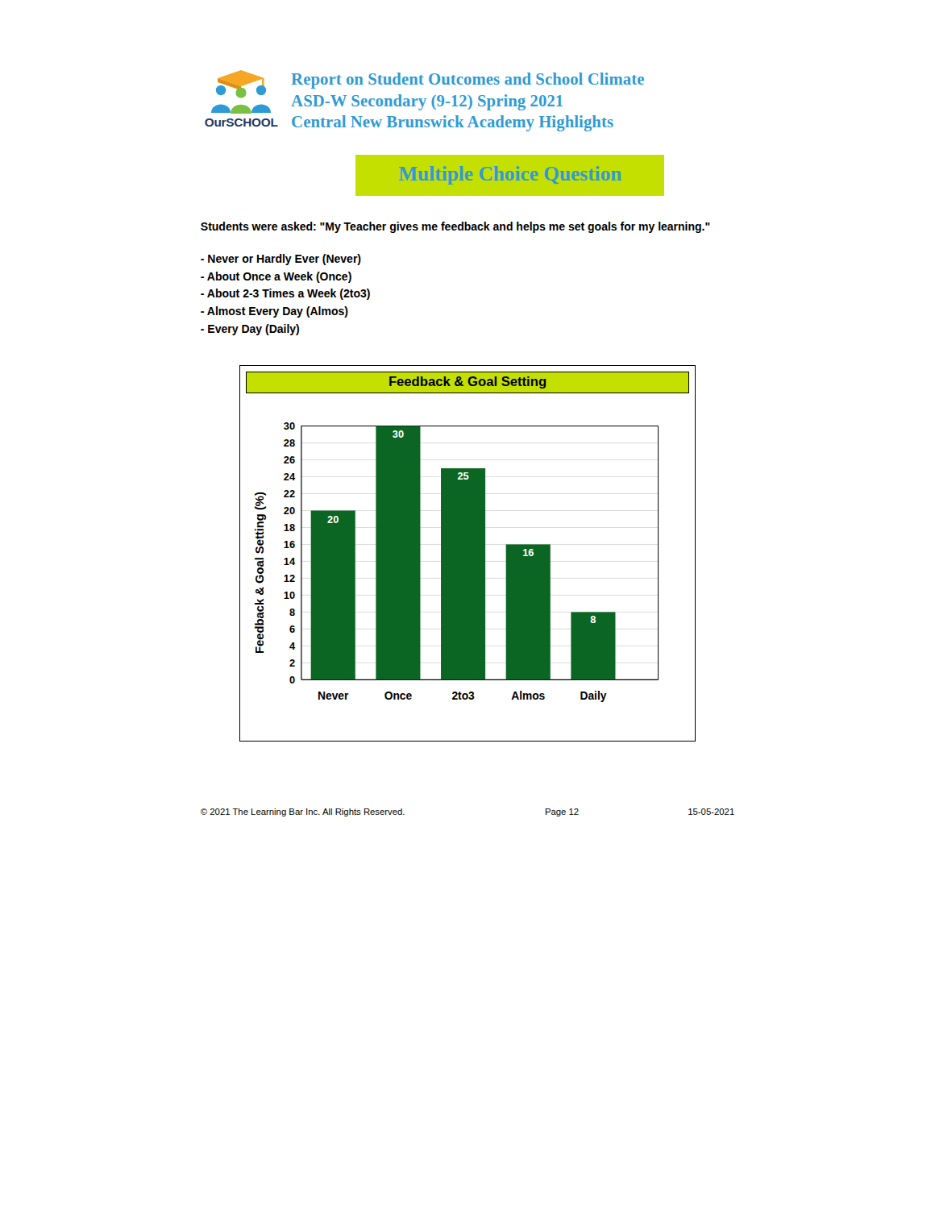Our SCHOOL
Report on Student Outcomes and School Climate
ASD-W Secondary (9-12) Spring 2021
Central New Brunswick Academy Highlights
Multiple Choice Question
Students were asked: "My Teacher gives me feedback and helps me set goals for my learning."
Never or Hardly Ever (Never)
About Once a Week (Once)
About 2-3 Times a Week (2to3)
Almost Every Day (Almos)
Every Day (Daily)
Feedback & Goal Setting
Feedback & Goal Setting (%) 0 2 4 6 8 10 12 14 16 18 20 22 24 26 28 30 20 30 25 16 8 Never Once 2to3 Almos Daily
© 2021 The Learning Bar Inc. All Rights Reserved.
Page 12
15-05-2021